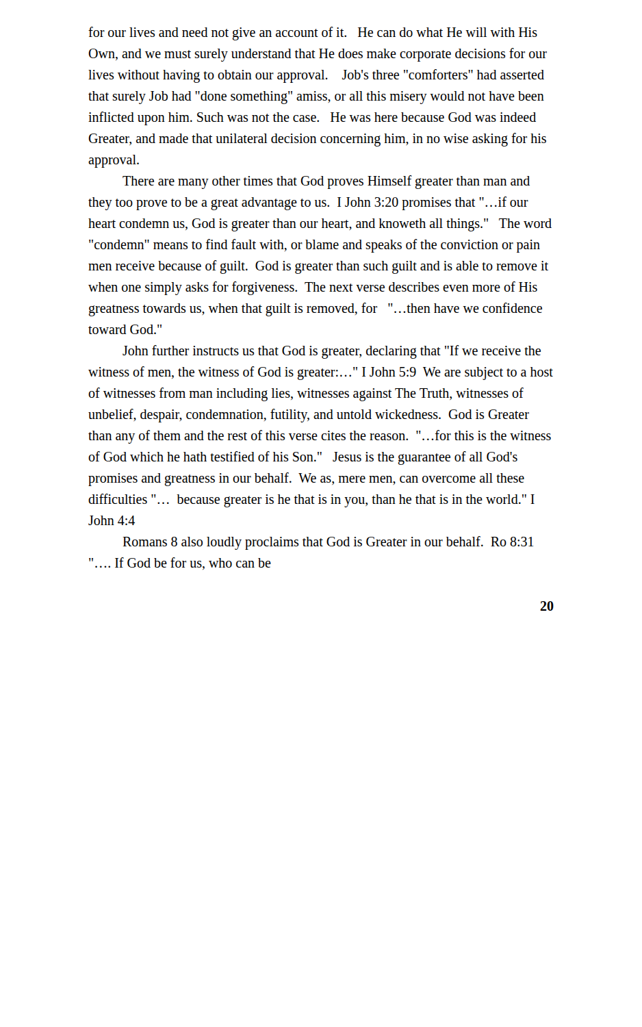for our lives and need not give an account of it. He can do what He will with His Own, and we must surely understand that He does make corporate decisions for our lives without having to obtain our approval. Job's three "comforters" had asserted that surely Job had "done something" amiss, or all this misery would not have been inflicted upon him. Such was not the case. He was here because God was indeed Greater, and made that unilateral decision concerning him, in no wise asking for his approval.
There are many other times that God proves Himself greater than man and they too prove to be a great advantage to us. I John 3:20 promises that "…if our heart condemn us, God is greater than our heart, and knoweth all things." The word "condemn" means to find fault with, or blame and speaks of the conviction or pain men receive because of guilt. God is greater than such guilt and is able to remove it when one simply asks for forgiveness. The next verse describes even more of His greatness towards us, when that guilt is removed, for "…then have we confidence toward God."
John further instructs us that God is greater, declaring that "If we receive the witness of men, the witness of God is greater:…" I John 5:9 We are subject to a host of witnesses from man including lies, witnesses against The Truth, witnesses of unbelief, despair, condemnation, futility, and untold wickedness. God is Greater than any of them and the rest of this verse cites the reason. "…for this is the witness of God which he hath testified of his Son." Jesus is the guarantee of all God's promises and greatness in our behalf. We as, mere men, can overcome all these difficulties "… because greater is he that is in you, than he that is in the world." I John 4:4
Romans 8 also loudly proclaims that God is Greater in our behalf. Ro 8:31 "…. If God be for us, who can be
20